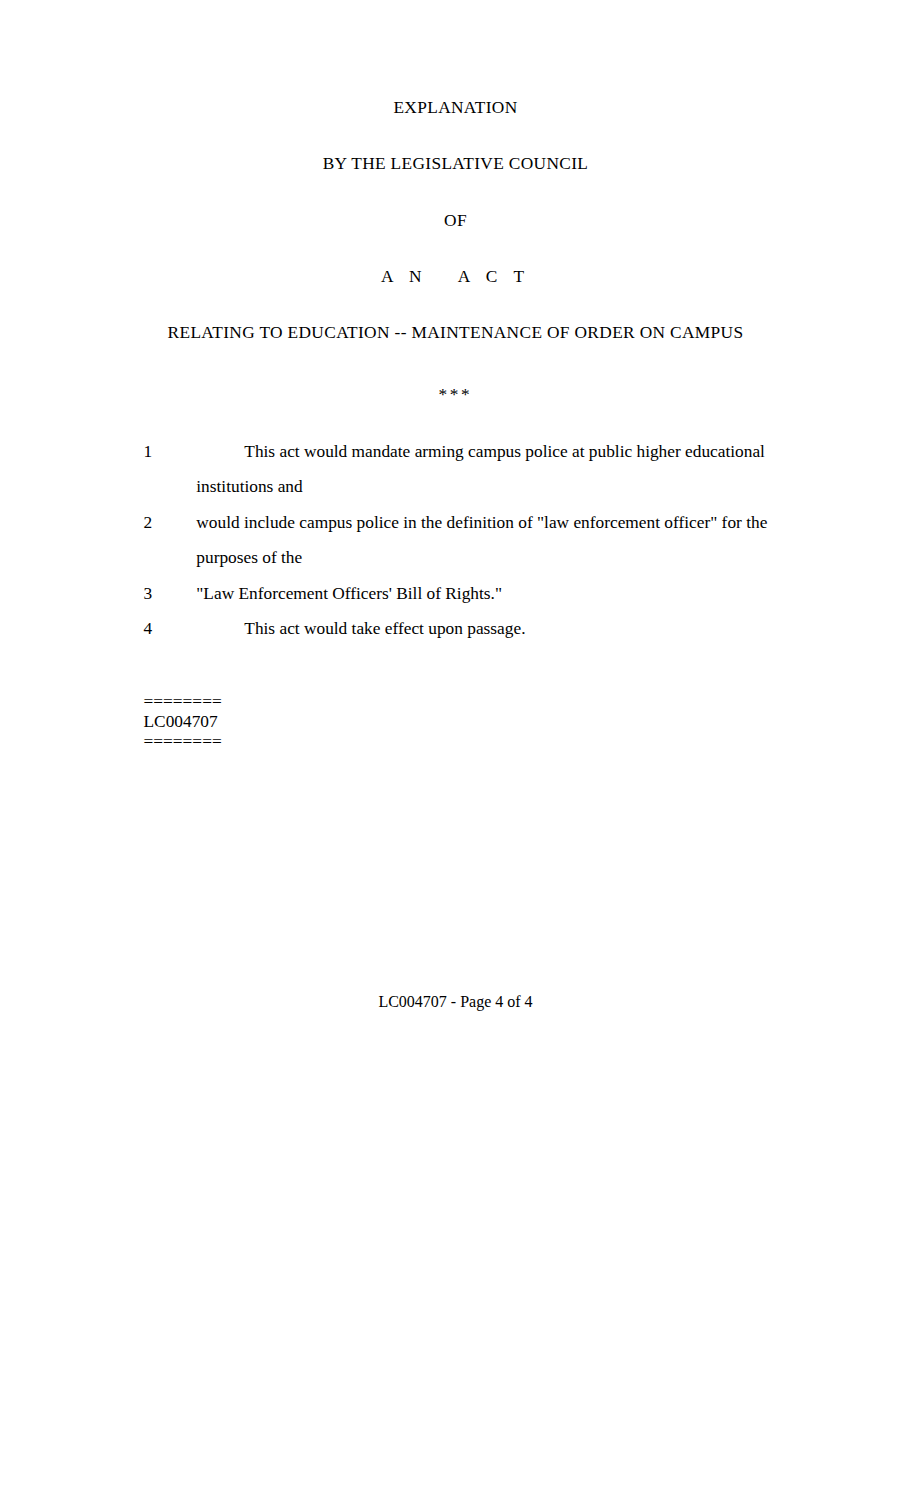EXPLANATION
BY THE LEGISLATIVE COUNCIL
OF
A N A C T
RELATING TO EDUCATION -- MAINTENANCE OF ORDER ON CAMPUS
***
| 1 | This act would mandate arming campus police at public higher educational institutions and |
| 2 | would include campus police in the definition of "law enforcement officer" for the purposes of the |
| 3 | "Law Enforcement Officers' Bill of Rights." |
| 4 | This act would take effect upon passage. |
========
LC004707
========
LC004707 - Page 4 of 4